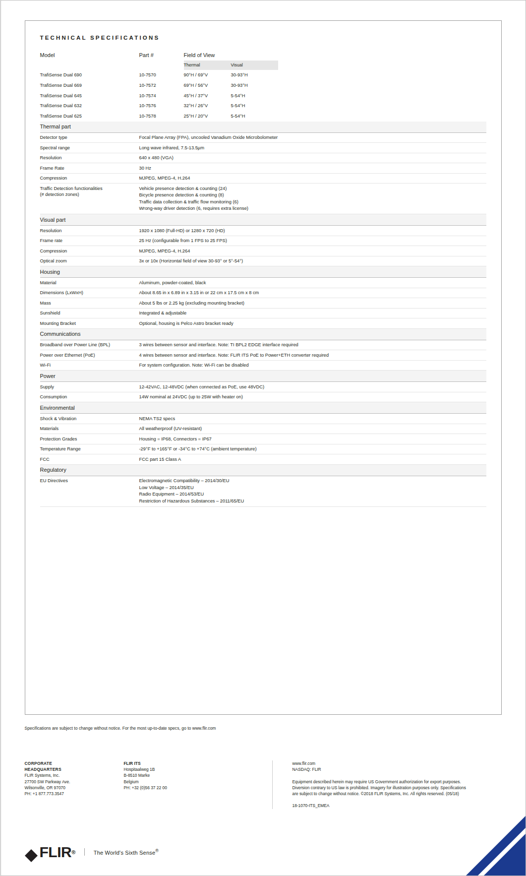Technical Specifications
| Model | Part # | Field of View | |
| | | Thermal | Visual | |
| TrafiSense Dual 690 | 10-7570 | 90°H / 69°V | 30-93°H | |
| TrafiSense Dual 669 | 10-7572 | 69°H / 56°V | 30-93°H | |
| TrafiSense Dual 645 | 10-7574 | 45°H / 37°V | 5-54°H | |
| TrafiSense Dual 632 | 10-7576 | 32°H / 26°V | 5-54°H | |
| TrafiSense Dual 625 | 10-7578 | 25°H / 20°V | 5-54°H | |
| Thermal part |
| Detector type | Focal Plane Array (FPA), uncooled Vanadium Oxide Microbolometer |
| Spectral range | Long wave infrared, 7.5-13.5µm |
| Resolution | 640 x 480 (VGA) |
| Frame Rate | 30 Hz |
| Compression | MJPEG, MPEG-4, H.264 |
| Traffic Detection functionalities (# detection zones) | Vehicle presence detection & counting (24) Bicycle presence detection & counting (8) Traffic data collection & traffic flow monitoring (6) Wrong-way driver detection (6, requires extra license) |
| Visual part |
| Resolution | 1920 x 1080 (Full-HD) or 1280 x 720 (HD) |
| Frame rate | 25 Hz (configurable from 1 FPS to 25 FPS) |
| Compression | MJPEG, MPEG-4, H.264 |
| Optical zoom | 3x or 10x (Horizontal field of view 30-93° or 5°-54°) |
| Housing |
| Material | Aluminum, powder-coated, black |
| Dimensions (LxWxH) | About 8.65 in x 6.89 in x 3.15 in or 22 cm x 17.5 cm x 8 cm |
| Mass | About 5 lbs or 2.25 kg (excluding mounting bracket) |
| Sunshield | Integrated & adjustable |
| Mounting Bracket | Optional, housing is Pelco Astro bracket ready |
| Communications |
| Broadband over Power Line (BPL) | 3 wires between sensor and interface. Note: TI BPL2 EDGE interface required |
| Power over Ethernet (PoE) | 4 wires between sensor and interface. Note: FLIR ITS PoE to Power+ETH converter required |
| Wi-Fi | For system configuration. Note: Wi-Fi can be disabled |
| Power |
| Supply | 12-42VAC, 12-48VDC (when connected as PoE, use 48VDC) |
| Consumption | 14W nominal at 24VDC (up to 25W with heater on) |
| Environmental |
| Shock & Vibration | NEMA TS2 specs |
| Materials | All weatherproof (UV-resistant) |
| Protection Grades | Housing = IP68, Connectors = IP67 |
| Temperature Range | -29°F to +165°F or -34°C to +74°C (ambient temperature) |
| FCC | FCC part 15 Class A |
| Regulatory |
| EU Directives | Electromagnetic Compatibility – 2014/30/EU Low Voltage – 2014/35/EU Radio Equipment – 2014/53/EU Restriction of Hazardous Substances – 2011/65/EU |
Specifications are subject to change without notice. For the most up-to-date specs, go to www.flir.com
CORPORATE
HEADQUARTERS
FLIR Systems, Inc.
27700 SW Parkway Ave.
Wilsonville, OR 97070
PH: +1 877.773.3547
FLIR ITS
Hospitaalweg 1B
B-8510 Marke
Belgium
PH: +32 (0)56 37 22 00
www.flir.com
NASDAQ: FLIR
Equipment described herein may require US Government authorization for export purposes. Diversion contrary to US law is prohibited. Imagery for illustration purposes only. Specifications are subject to change without notice. ©2018 FLIR Systems, Inc. All rights reserved. (05/18)
18-1070-ITS_EMEA
FLIR®
The World's Sixth Sense®